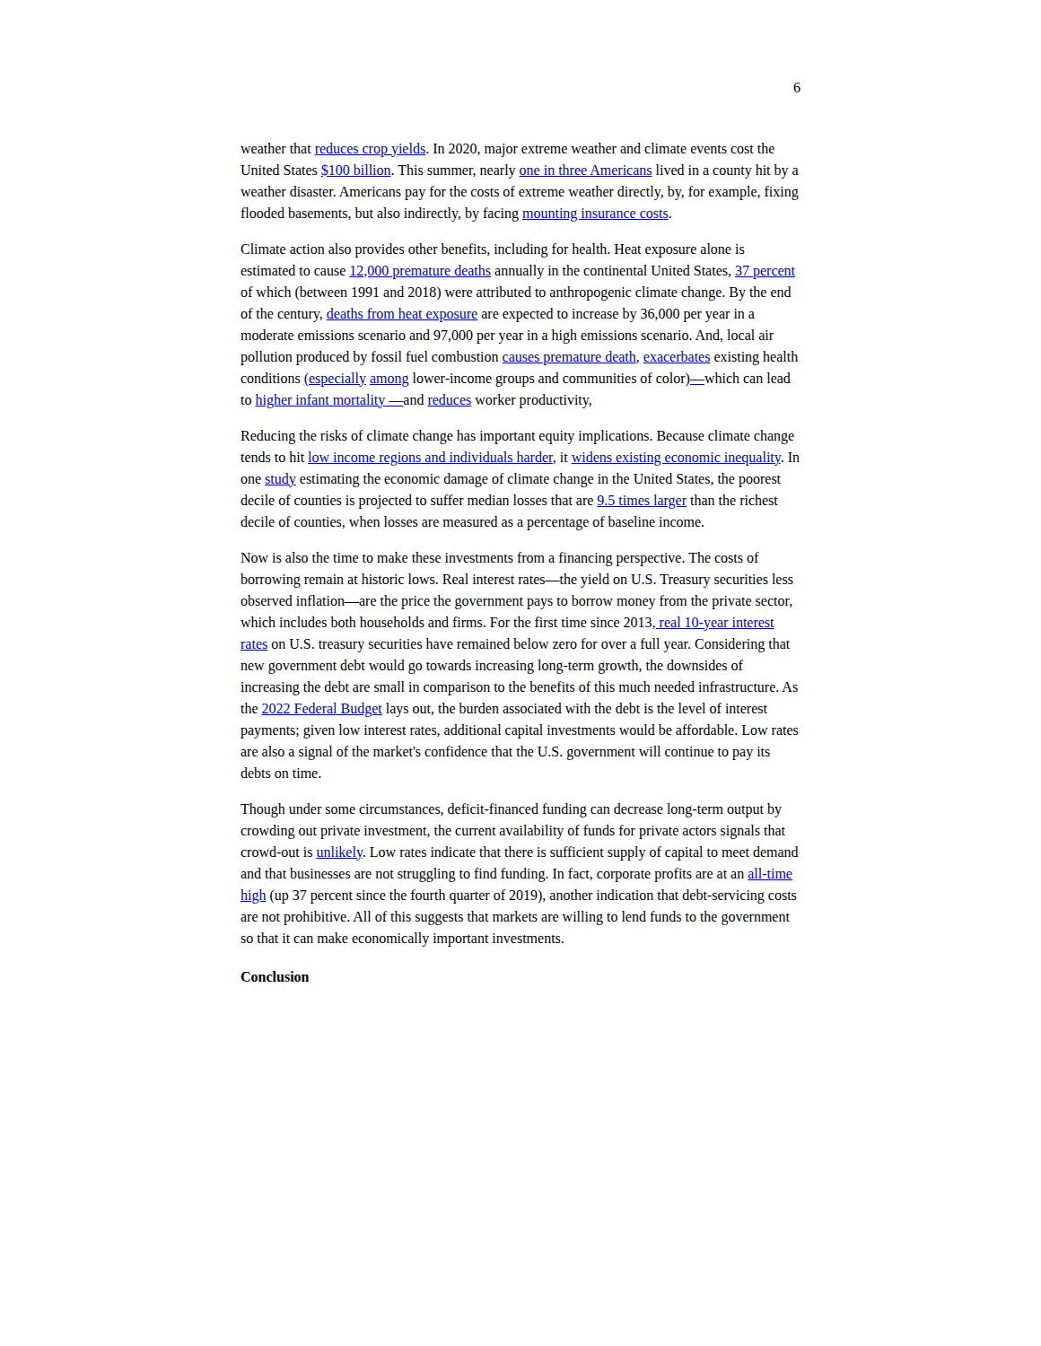6
weather that reduces crop yields. In 2020, major extreme weather and climate events cost the United States $100 billion. This summer, nearly one in three Americans lived in a county hit by a weather disaster. Americans pay for the costs of extreme weather directly, by, for example, fixing flooded basements, but also indirectly, by facing mounting insurance costs.
Climate action also provides other benefits, including for health. Heat exposure alone is estimated to cause 12,000 premature deaths annually in the continental United States, 37 percent of which (between 1991 and 2018) were attributed to anthropogenic climate change. By the end of the century, deaths from heat exposure are expected to increase by 36,000 per year in a moderate emissions scenario and 97,000 per year in a high emissions scenario. And, local air pollution produced by fossil fuel combustion causes premature death, exacerbates existing health conditions (especially among lower-income groups and communities of color)—which can lead to higher infant mortality —and reduces worker productivity,
Reducing the risks of climate change has important equity implications. Because climate change tends to hit low income regions and individuals harder, it widens existing economic inequality. In one study estimating the economic damage of climate change in the United States, the poorest decile of counties is projected to suffer median losses that are 9.5 times larger than the richest decile of counties, when losses are measured as a percentage of baseline income.
Now is also the time to make these investments from a financing perspective. The costs of borrowing remain at historic lows. Real interest rates—the yield on U.S. Treasury securities less observed inflation—are the price the government pays to borrow money from the private sector, which includes both households and firms. For the first time since 2013, real 10-year interest rates on U.S. treasury securities have remained below zero for over a full year. Considering that new government debt would go towards increasing long-term growth, the downsides of increasing the debt are small in comparison to the benefits of this much needed infrastructure. As the 2022 Federal Budget lays out, the burden associated with the debt is the level of interest payments; given low interest rates, additional capital investments would be affordable. Low rates are also a signal of the market's confidence that the U.S. government will continue to pay its debts on time.
Though under some circumstances, deficit-financed funding can decrease long-term output by crowding out private investment, the current availability of funds for private actors signals that crowd-out is unlikely. Low rates indicate that there is sufficient supply of capital to meet demand and that businesses are not struggling to find funding. In fact, corporate profits are at an all-time high (up 37 percent since the fourth quarter of 2019), another indication that debt-servicing costs are not prohibitive. All of this suggests that markets are willing to lend funds to the government so that it can make economically important investments.
Conclusion